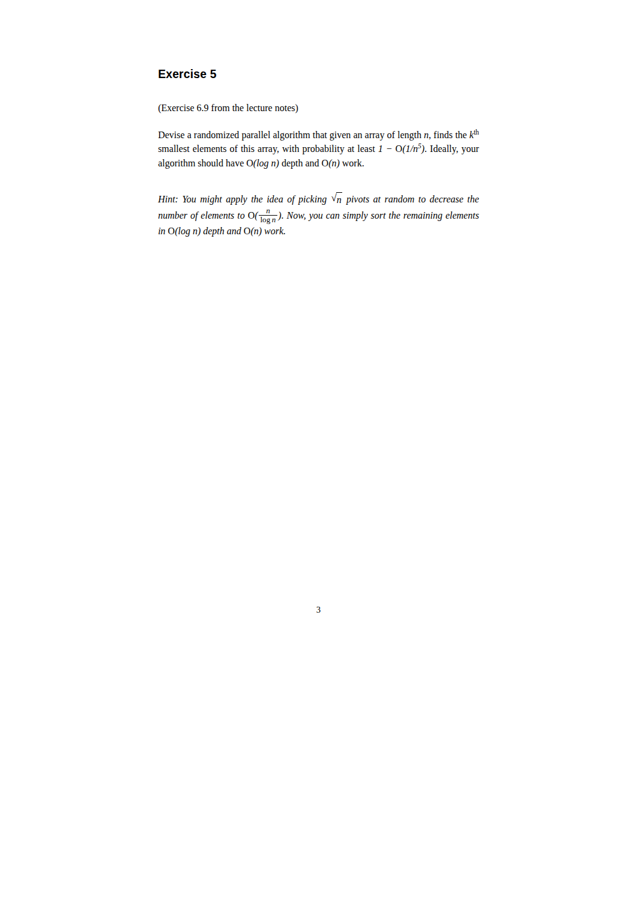Exercise 5
(Exercise 6.9 from the lecture notes)
Devise a randomized parallel algorithm that given an array of length n, finds the kth smallest elements of this array, with probability at least 1 − O(1/n5). Ideally, your algorithm should have O(log n) depth and O(n) work.
Hint: You might apply the idea of picking n pivots at random to decrease the number of elements to O(nlog n). Now, you can simply sort the remaining elements in O(log n) depth and O(n) work.
3